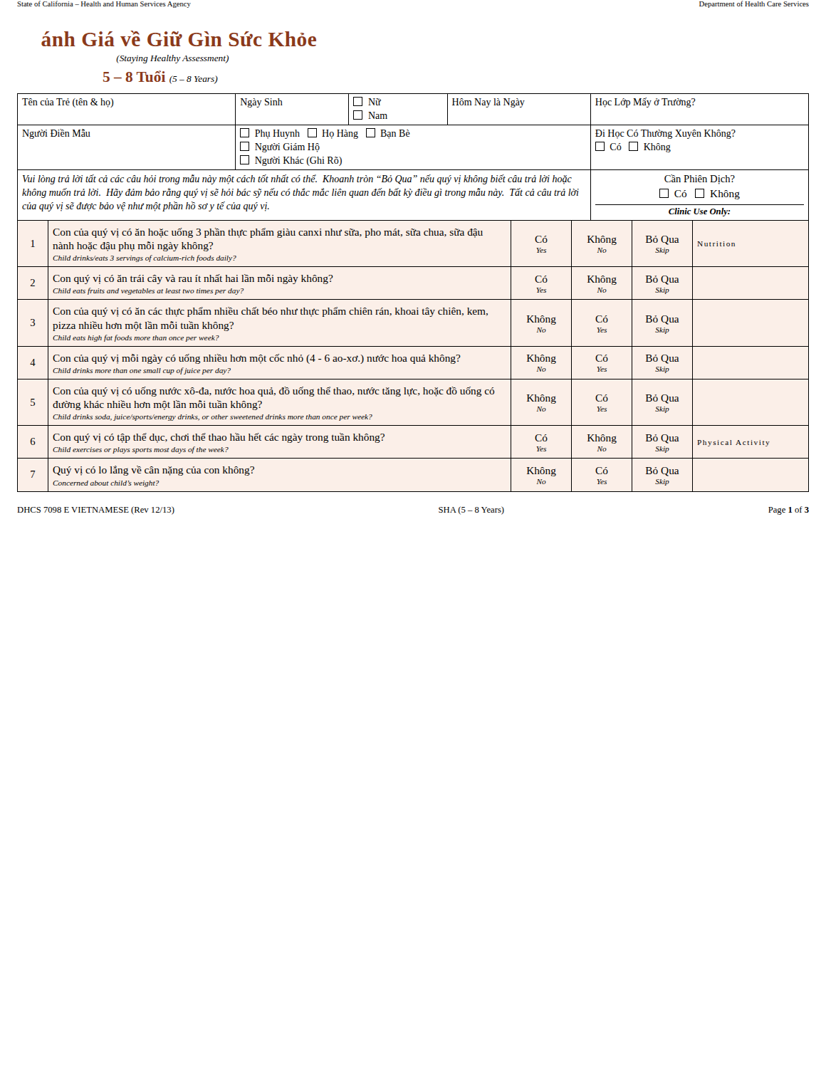State of California – Health and Human Services Agency
Department of Health Care Services
ánh Giá về Giữ Gìn Sức Khỏe
(Staying Healthy Assessment)
5 – 8 Tuổi (5 – 8 Years)
| Tên của Trẻ (tên & họ) | Ngày Sinh | Nữ Nam | Hôm Nay là Ngày | Học Lớp Mấy ở Trường? |
| Người Điền Mẫu | Phụ Huynh Họ Hàng Bạn Bè Người Giám Hộ Người Khác (Ghi Rõ) | Đi Học Có Thường Xuyên Không? Có Không |
| Vui lòng trả lời tất cả các câu hỏi trong mẫu này một cách tốt nhất có thể. Khoanh tròn “Bỏ Qua” nếu quý vị không biết câu trả lời hoặc không muốn trả lời. Hãy đảm bảo rằng quý vị sẽ hỏi bác sỹ nếu có thắc mắc liên quan đến bất kỳ điều gì trong mẫu này. Tất cả câu trả lời của quý vị sẽ được bảo vệ như một phần hồ sơ y tế của quý vị. | Cần Phiên Dịch? Có Không Clinic Use Only: |
| 1 | Con của quý vị có ăn hoặc uống 3 phần thực phẩm giàu canxi như sữa, pho mát, sữa chua, sữa đậu nành hoặc đậu phụ mỗi ngày không? Child drinks/eats 3 servings of calcium-rich foods daily? | Có Yes | Không No | Bỏ Qua Skip | Nutrition |
| 2 | Con quý vị có ăn trái cây và rau ít nhất hai lần mỗi ngày không? Child eats fruits and vegetables at least two times per day? | Có Yes | Không No | Bỏ Qua Skip | |
| 3 | Con của quý vị có ăn các thực phẩm nhiều chất béo như thực phẩm chiên rán, khoai tây chiên, kem, pizza nhiều hơn một lần mỗi tuần không? Child eats high fat foods more than once per week? | Không No | Có Yes | Bỏ Qua Skip | |
| 4 | Con của quý vị mỗi ngày có uống nhiều hơn một cốc nhỏ (4 - 6 ao-xơ.) nước hoa quả không? Child drinks more than one small cup of juice per day? | Không No | Có Yes | Bỏ Qua Skip | |
| 5 | Con của quý vị có uống nước xô-đa, nước hoa quả, đồ uống thể thao, nước tăng lực, hoặc đồ uống có đường khác nhiều hơn một lần mỗi tuần không? Child drinks soda, juice/sports/energy drinks, or other sweetened drinks more than once per week? | Không No | Có Yes | Bỏ Qua Skip | |
| 6 | Con quý vị có tập thể dục, chơi thể thao hầu hết các ngày trong tuần không? Child exercises or plays sports most days of the week? | Có Yes | Không No | Bỏ Qua Skip | Physical Activity |
| 7 | Quý vị có lo lắng về cân nặng của con không? Concerned about child’s weight? | Không No | Có Yes | Bỏ Qua Skip | |
DHCS 7098 E VIETNAMESE (Rev 12/13)
SHA (5 – 8 Years)
Page 1 of 3